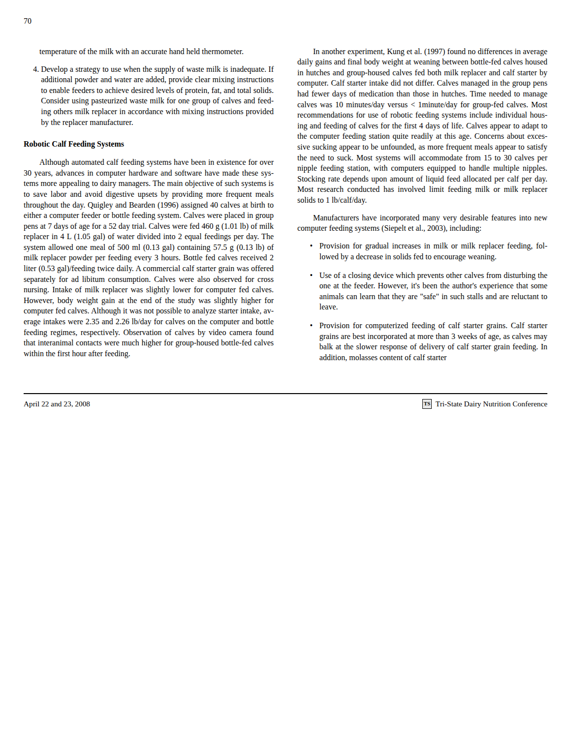70
temperature of the milk with an accurate hand held thermometer.
Develop a strategy to use when the supply of waste milk is inadequate. If additional powder and water are added, provide clear mixing instructions to enable feeders to achieve desired levels of protein, fat, and total solids. Consider using pasteurized waste milk for one group of calves and feeding others milk replacer in accordance with mixing instructions provided by the replacer manufacturer.
Robotic Calf Feeding Systems
Although automated calf feeding systems have been in existence for over 30 years, advances in computer hardware and software have made these systems more appealing to dairy managers. The main objective of such systems is to save labor and avoid digestive upsets by providing more frequent meals throughout the day. Quigley and Bearden (1996) assigned 40 calves at birth to either a computer feeder or bottle feeding system. Calves were placed in group pens at 7 days of age for a 52 day trial. Calves were fed 460 g (1.01 lb) of milk replacer in 4 L (1.05 gal) of water divided into 2 equal feedings per day. The system allowed one meal of 500 ml (0.13 gal) containing 57.5 g (0.13 lb) of milk replacer powder per feeding every 3 hours. Bottle fed calves received 2 liter (0.53 gal)/feeding twice daily. A commercial calf starter grain was offered separately for ad libitum consumption. Calves were also observed for cross nursing. Intake of milk replacer was slightly lower for computer fed calves. However, body weight gain at the end of the study was slightly higher for computer fed calves. Although it was not possible to analyze starter intake, average intakes were 2.35 and 2.26 lb/day for calves on the computer and bottle feeding regimes, respectively. Observation of calves by video camera found that interanimal contacts were much higher for group-housed bottle-fed calves within the first hour after feeding.
In another experiment, Kung et al. (1997) found no differences in average daily gains and final body weight at weaning between bottle-fed calves housed in hutches and group-housed calves fed both milk replacer and calf starter by computer. Calf starter intake did not differ. Calves managed in the group pens had fewer days of medication than those in hutches. Time needed to manage calves was 10 minutes/day versus < 1minute/day for group-fed calves. Most recommendations for use of robotic feeding systems include individual housing and feeding of calves for the first 4 days of life. Calves appear to adapt to the computer feeding station quite readily at this age. Concerns about excessive sucking appear to be unfounded, as more frequent meals appear to satisfy the need to suck. Most systems will accommodate from 15 to 30 calves per nipple feeding station, with computers equipped to handle multiple nipples. Stocking rate depends upon amount of liquid feed allocated per calf per day. Most research conducted has involved limit feeding milk or milk replacer solids to 1 lb/calf/day.
Manufacturers have incorporated many very desirable features into new computer feeding systems (Siepelt et al., 2003), including:
Provision for gradual increases in milk or milk replacer feeding, followed by a decrease in solids fed to encourage weaning.
Use of a closing device which prevents other calves from disturbing the one at the feeder. However, it's been the author's experience that some animals can learn that they are "safe" in such stalls and are reluctant to leave.
Provision for computerized feeding of calf starter grains. Calf starter grains are best incorporated at more than 3 weeks of age, as calves may balk at the slower response of delivery of calf starter grain feeding. In addition, molasses content of calf starter
April 22 and 23, 2008
TS Tri-State Dairy Nutrition Conference